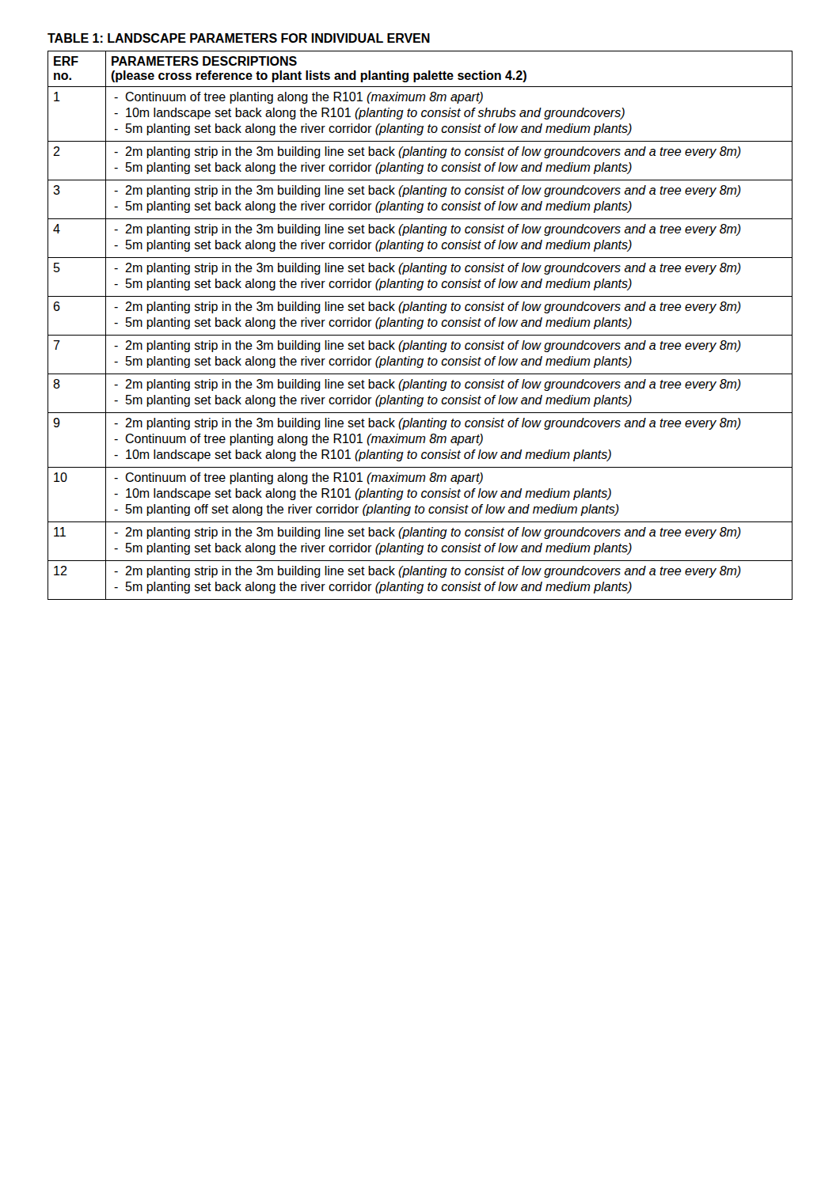TABLE 1: LANDSCAPE PARAMETERS FOR INDIVIDUAL ERVEN
| ERF no. | PARAMETERS DESCRIPTIONS (please cross reference to plant lists and planting palette section 4.2) |
| --- | --- |
| 1 | Continuum of tree planting along the R101 (maximum 8m apart) 10m landscape set back along the R101 (planting to consist of shrubs and groundcovers) 5m planting set back along the river corridor (planting to consist of low and medium plants) |
| 2 | 2m planting strip in the 3m building line set back (planting to consist of low groundcovers and a tree every 8m) 5m planting set back along the river corridor (planting to consist of low and medium plants) |
| 3 | 2m planting strip in the 3m building line set back (planting to consist of low groundcovers and a tree every 8m) 5m planting set back along the river corridor (planting to consist of low and medium plants) |
| 4 | 2m planting strip in the 3m building line set back (planting to consist of low groundcovers and a tree every 8m) 5m planting set back along the river corridor (planting to consist of low and medium plants) |
| 5 | 2m planting strip in the 3m building line set back (planting to consist of low groundcovers and a tree every 8m) 5m planting set back along the river corridor (planting to consist of low and medium plants) |
| 6 | 2m planting strip in the 3m building line set back (planting to consist of low groundcovers and a tree every 8m) 5m planting set back along the river corridor (planting to consist of low and medium plants) |
| 7 | 2m planting strip in the 3m building line set back (planting to consist of low groundcovers and a tree every 8m) 5m planting set back along the river corridor (planting to consist of low and medium plants) |
| 8 | 2m planting strip in the 3m building line set back (planting to consist of low groundcovers and a tree every 8m) 5m planting set back along the river corridor (planting to consist of low and medium plants) |
| 9 | 2m planting strip in the 3m building line set back (planting to consist of low groundcovers and a tree every 8m) Continuum of tree planting along the R101 (maximum 8m apart) 10m landscape set back along the R101 (planting to consist of low and medium plants) |
| 10 | Continuum of tree planting along the R101 (maximum 8m apart) 10m landscape set back along the R101 (planting to consist of low and medium plants) 5m planting off set along the river corridor (planting to consist of low and medium plants) |
| 11 | 2m planting strip in the 3m building line set back (planting to consist of low groundcovers and a tree every 8m) 5m planting set back along the river corridor (planting to consist of low and medium plants) |
| 12 | 2m planting strip in the 3m building line set back (planting to consist of low groundcovers and a tree every 8m) 5m planting set back along the river corridor (planting to consist of low and medium plants) |